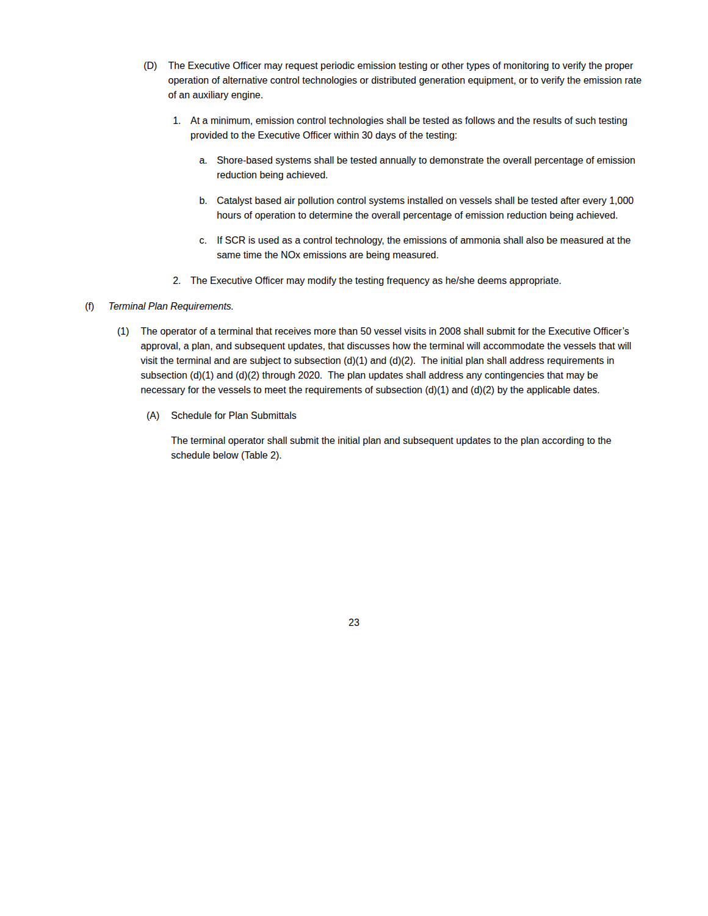(D) The Executive Officer may request periodic emission testing or other types of monitoring to verify the proper operation of alternative control technologies or distributed generation equipment, or to verify the emission rate of an auxiliary engine.
1. At a minimum, emission control technologies shall be tested as follows and the results of such testing provided to the Executive Officer within 30 days of the testing:
a. Shore-based systems shall be tested annually to demonstrate the overall percentage of emission reduction being achieved.
b. Catalyst based air pollution control systems installed on vessels shall be tested after every 1,000 hours of operation to determine the overall percentage of emission reduction being achieved.
c. If SCR is used as a control technology, the emissions of ammonia shall also be measured at the same time the NOx emissions are being measured.
2. The Executive Officer may modify the testing frequency as he/she deems appropriate.
(f) Terminal Plan Requirements.
(1) The operator of a terminal that receives more than 50 vessel visits in 2008 shall submit for the Executive Officer’s approval, a plan, and subsequent updates, that discusses how the terminal will accommodate the vessels that will visit the terminal and are subject to subsection (d)(1) and (d)(2). The initial plan shall address requirements in subsection (d)(1) and (d)(2) through 2020. The plan updates shall address any contingencies that may be necessary for the vessels to meet the requirements of subsection (d)(1) and (d)(2) by the applicable dates.
(A) Schedule for Plan Submittals
The terminal operator shall submit the initial plan and subsequent updates to the plan according to the schedule below (Table 2).
23